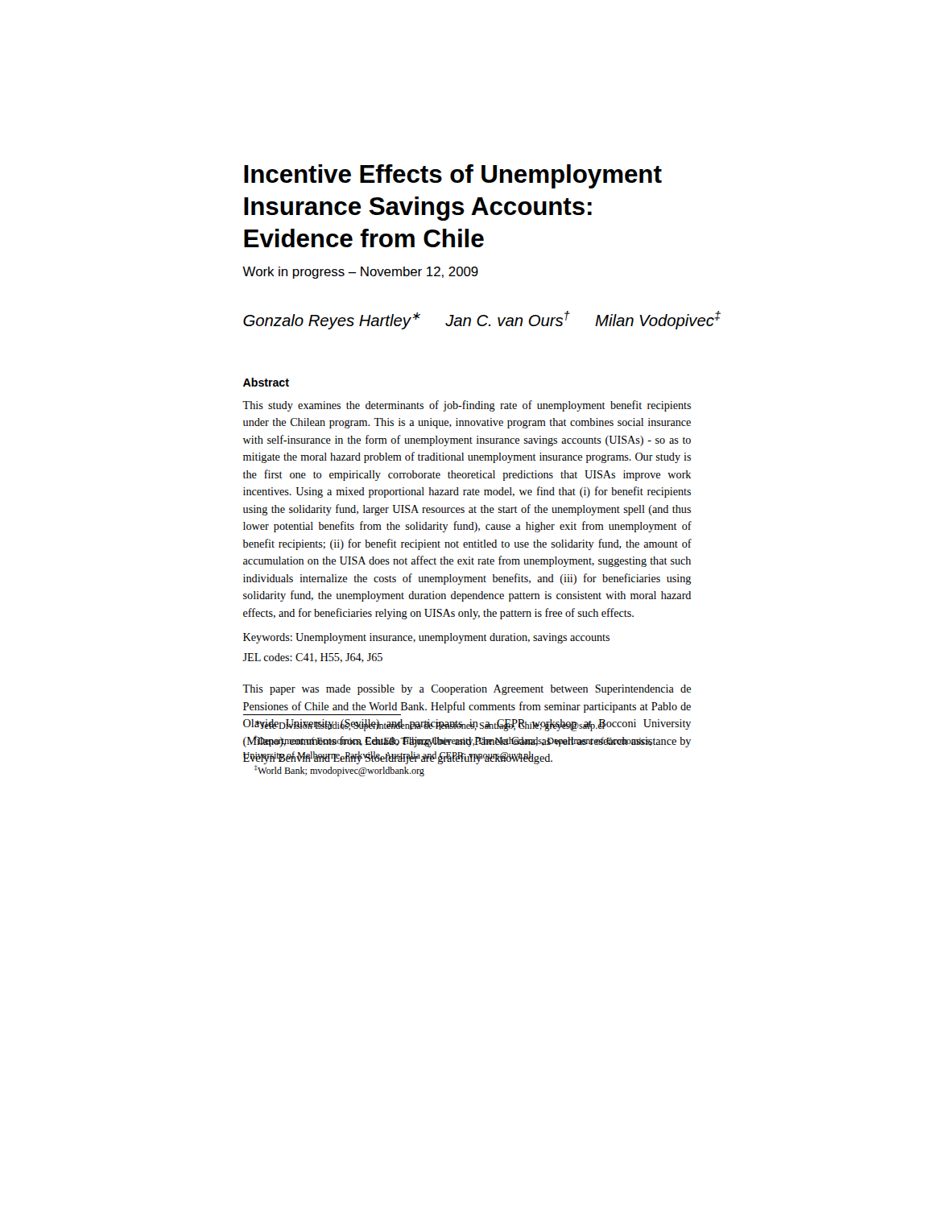Incentive Effects of Unemployment Insurance Savings Accounts: Evidence from Chile
Work in progress – November 12, 2009
Gonzalo Reyes Hartley∗ Jan C. van Ours† Milan Vodopivec‡
Abstract
This study examines the determinants of job-finding rate of unemployment benefit recipients under the Chilean program. This is a unique, innovative program that combines social insurance with self-insurance in the form of unemployment insurance savings accounts (UISAs) - so as to mitigate the moral hazard problem of traditional unemployment insurance programs. Our study is the first one to empirically corroborate theoretical predictions that UISAs improve work incentives. Using a mixed proportional hazard rate model, we find that (i) for benefit recipients using the solidarity fund, larger UISA resources at the start of the unemployment spell (and thus lower potential benefits from the solidarity fund), cause a higher exit from unemployment of benefit recipients; (ii) for benefit recipient not entitled to use the solidarity fund, the amount of accumulation on the UISA does not affect the exit rate from unemployment, suggesting that such individuals internalize the costs of unemployment benefits, and (iii) for beneficiaries using solidarity fund, the unemployment duration dependence pattern is consistent with moral hazard effects, and for beneficiaries relying on UISAs only, the pattern is free of such effects.
Keywords: Unemployment insurance, unemployment duration, savings accounts
JEL codes: C41, H55, J64, J65
This paper was made possible by a Cooperation Agreement between Superintendencia de Pensiones of Chile and the World Bank. Helpful comments from seminar participants at Pablo de Olavide University (Seville) and participants in a CEPR workshop at Bocconi University (Milano), comments from Eduado Fajnzylber and Pamela Gana, as well as research assistance by Evelyn Benvin and Lenny Stoeldraijer are gratefully acknowledged.
∗Jefe División Estudios, Superintendencia de Pensiones, Santiago, Chile; greyes@safp.cl
†Department of Economics, CentER, Tilburg University, The Netherlands; Department of Economics,
University of Melbourne, Parkville, Australia and CEPR; vanours@uvt.nl.
‡World Bank; mvodopivec@worldbank.org